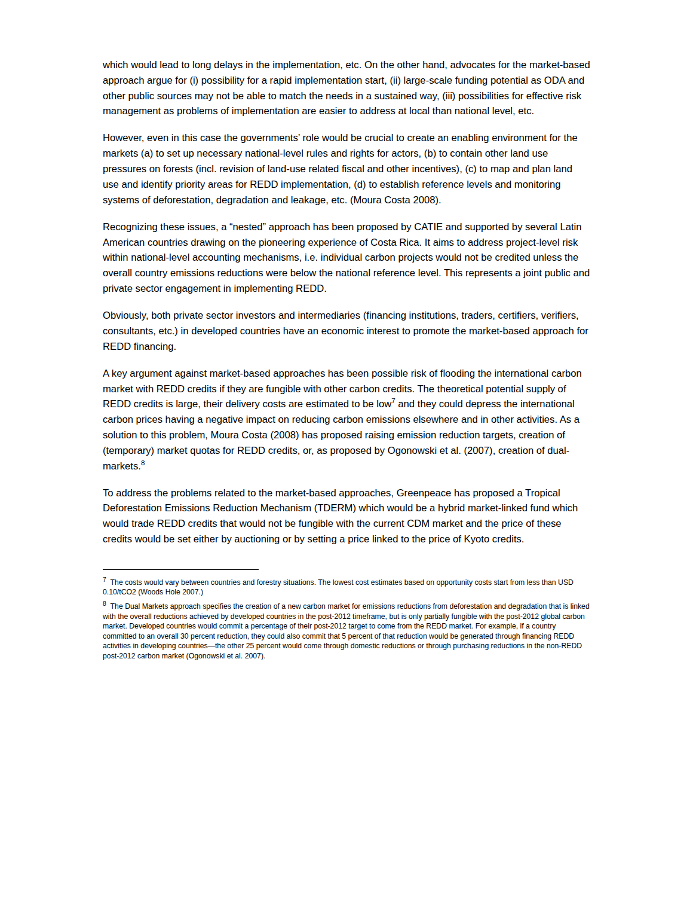which would lead to long delays in the implementation, etc. On the other hand, advocates for the market-based approach argue for (i) possibility for a rapid implementation start, (ii) large-scale funding potential as ODA and other public sources may not be able to match the needs in a sustained way, (iii) possibilities for effective risk management as problems of implementation are easier to address at local than national level, etc.
However, even in this case the governments’ role would be crucial to create an enabling environment for the markets (a) to set up necessary national-level rules and rights for actors, (b) to contain other land use pressures on forests (incl. revision of land-use related fiscal and other incentives), (c) to map and plan land use and identify priority areas for REDD implementation, (d) to establish reference levels and monitoring systems of deforestation, degradation and leakage, etc. (Moura Costa 2008).
Recognizing these issues, a “nested” approach has been proposed by CATIE and supported by several Latin American countries drawing on the pioneering experience of Costa Rica. It aims to address project-level risk within national-level accounting mechanisms, i.e. individual carbon projects would not be credited unless the overall country emissions reductions were below the national reference level. This represents a joint public and private sector engagement in implementing REDD.
Obviously, both private sector investors and intermediaries (financing institutions, traders, certifiers, verifiers, consultants, etc.) in developed countries have an economic interest to promote the market-based approach for REDD financing.
A key argument against market-based approaches has been possible risk of flooding the international carbon market with REDD credits if they are fungible with other carbon credits. The theoretical potential supply of REDD credits is large, their delivery costs are estimated to be low7 and they could depress the international carbon prices having a negative impact on reducing carbon emissions elsewhere and in other activities. As a solution to this problem, Moura Costa (2008) has proposed raising emission reduction targets, creation of (temporary) market quotas for REDD credits, or, as proposed by Ogonowski et al. (2007), creation of dual-markets.8
To address the problems related to the market-based approaches, Greenpeace has proposed a Tropical Deforestation Emissions Reduction Mechanism (TDERM) which would be a hybrid market-linked fund which would trade REDD credits that would not be fungible with the current CDM market and the price of these credits would be set either by auctioning or by setting a price linked to the price of Kyoto credits.
7 The costs would vary between countries and forestry situations. The lowest cost estimates based on opportunity costs start from less than USD 0.10/tCO2 (Woods Hole 2007.)
8 The Dual Markets approach specifies the creation of a new carbon market for emissions reductions from deforestation and degradation that is linked with the overall reductions achieved by developed countries in the post-2012 timeframe, but is only partially fungible with the post-2012 global carbon market. Developed countries would commit a percentage of their post-2012 target to come from the REDD market. For example, if a country committed to an overall 30 percent reduction, they could also commit that 5 percent of that reduction would be generated through financing REDD activities in developing countries—the other 25 percent would come through domestic reductions or through purchasing reductions in the non-REDD post-2012 carbon market (Ogonowski et al. 2007).